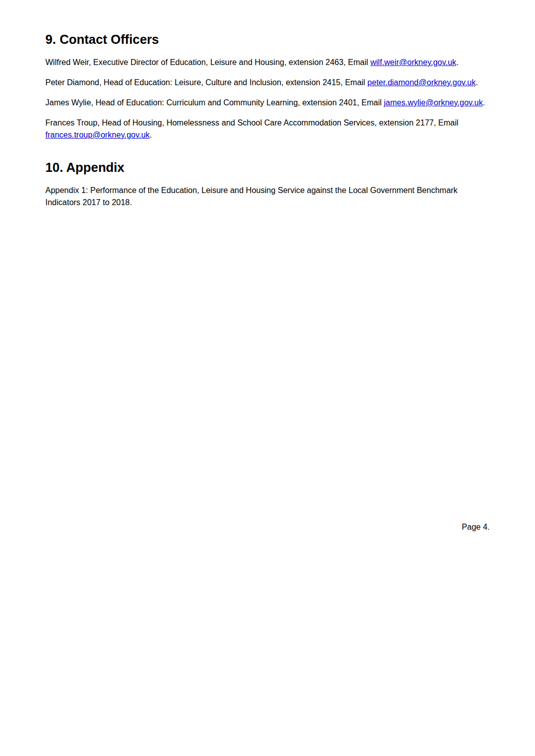9. Contact Officers
Wilfred Weir, Executive Director of Education, Leisure and Housing, extension 2463, Email wilf.weir@orkney.gov.uk.
Peter Diamond, Head of Education: Leisure, Culture and Inclusion, extension 2415, Email peter.diamond@orkney.gov.uk.
James Wylie, Head of Education: Curriculum and Community Learning, extension 2401, Email james.wylie@orkney.gov.uk.
Frances Troup, Head of Housing, Homelessness and School Care Accommodation Services, extension 2177, Email frances.troup@orkney.gov.uk.
10. Appendix
Appendix 1: Performance of the Education, Leisure and Housing Service against the Local Government Benchmark Indicators 2017 to 2018.
Page 4.